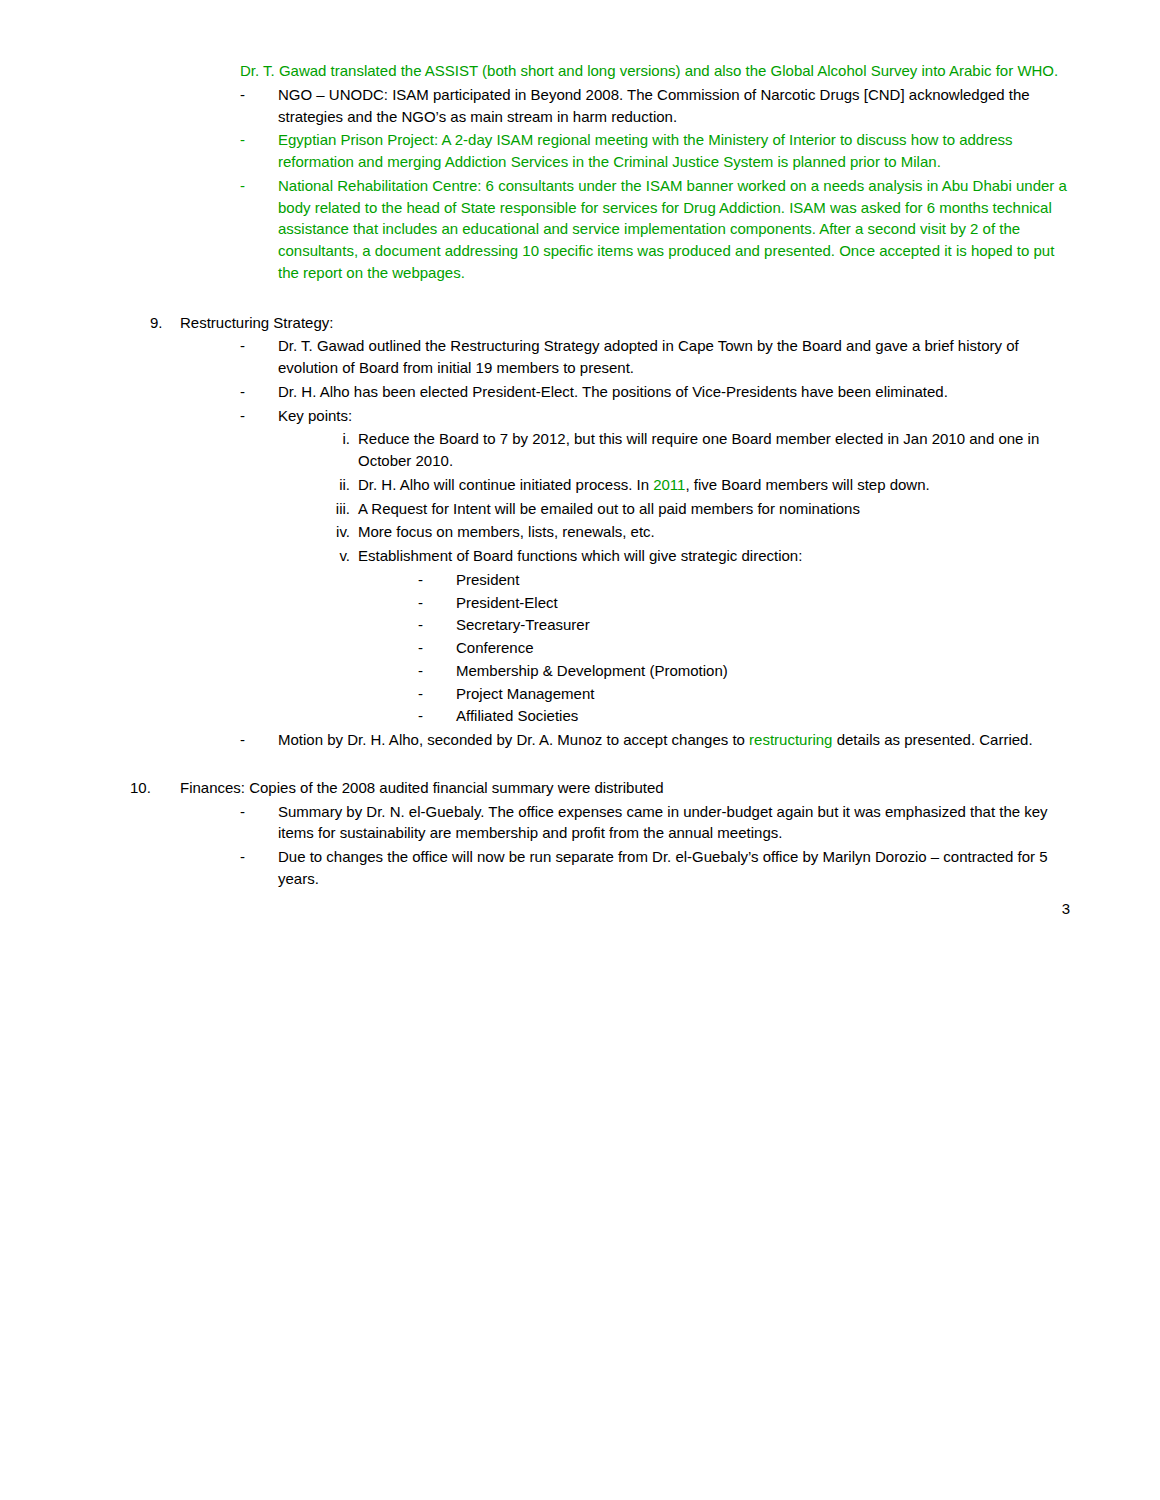Dr. T. Gawad translated the ASSIST (both short and long versions) and also the Global Alcohol Survey into Arabic for WHO.
NGO – UNODC: ISAM participated in Beyond 2008. The Commission of Narcotic Drugs [CND] acknowledged the strategies and the NGO’s as main stream in harm reduction.
Egyptian Prison Project: A 2-day ISAM regional meeting with the Ministery of Interior to discuss how to address reformation and merging Addiction Services in the Criminal Justice System is planned prior to Milan.
National Rehabilitation Centre: 6 consultants under the ISAM banner worked on a needs analysis in Abu Dhabi under a body related to the head of State responsible for services for Drug Addiction. ISAM was asked for 6 months technical assistance that includes an educational and service implementation components. After a second visit by 2 of the consultants, a document addressing 10 specific items was produced and presented. Once accepted it is hoped to put the report on the webpages.
9. Restructuring Strategy:
Dr. T. Gawad outlined the Restructuring Strategy adopted in Cape Town by the Board and gave a brief history of evolution of Board from initial 19 members to present.
Dr. H. Alho has been elected President-Elect. The positions of Vice-Presidents have been eliminated.
Key points:
i. Reduce the Board to 7 by 2012, but this will require one Board member elected in Jan 2010 and one in October 2010.
ii. Dr. H. Alho will continue initiated process. In 2011, five Board members will step down.
iii. A Request for Intent will be emailed out to all paid members for nominations
iv. More focus on members, lists, renewals, etc.
v. Establishment of Board functions which will give strategic direction:
President
President-Elect
Secretary-Treasurer
Conference
Membership & Development (Promotion)
Project Management
Affiliated Societies
Motion by Dr. H. Alho, seconded by Dr. A. Munoz to accept changes to restructuring details as presented. Carried.
10. Finances: Copies of the 2008 audited financial summary were distributed
Summary by Dr. N. el-Guebaly. The office expenses came in under-budget again but it was emphasized that the key items for sustainability are membership and profit from the annual meetings.
Due to changes the office will now be run separate from Dr. el-Guebaly’s office by Marilyn Dorozio – contracted for 5 years.
3